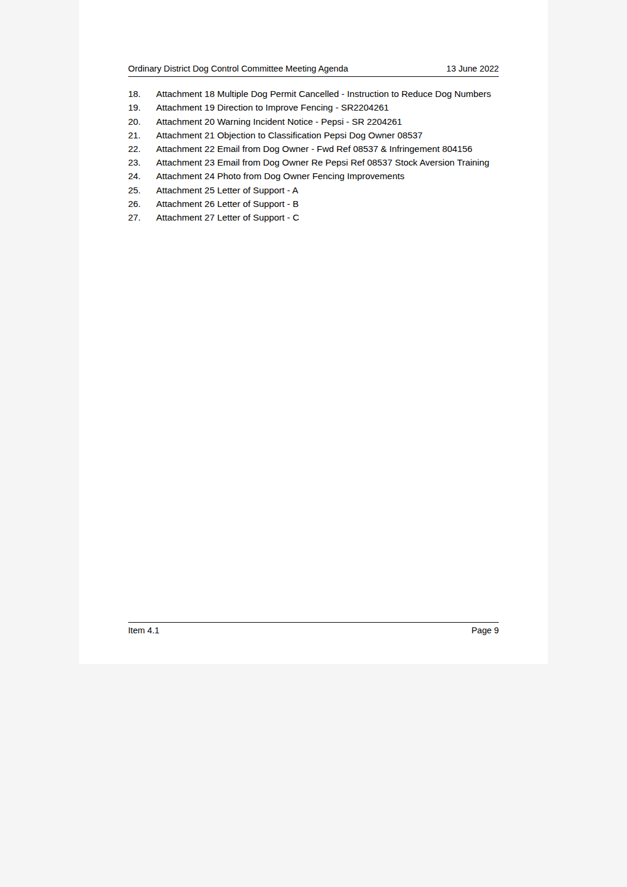Ordinary District Dog Control Committee Meeting Agenda 13 June 2022
18. Attachment 18 Multiple Dog Permit Cancelled - Instruction to Reduce Dog Numbers
19. Attachment 19 Direction to Improve Fencing - SR2204261
20. Attachment 20 Warning Incident Notice - Pepsi - SR 2204261
21. Attachment 21 Objection to Classification Pepsi Dog Owner 08537
22. Attachment 22 Email from Dog Owner - Fwd Ref 08537 & Infringement 804156
23. Attachment 23 Email from Dog Owner Re Pepsi Ref 08537 Stock Aversion Training
24. Attachment 24 Photo from Dog Owner Fencing Improvements
25. Attachment 25 Letter of Support - A
26. Attachment 26 Letter of Support - B
27. Attachment 27 Letter of Support - C
Item 4.1 Page 9